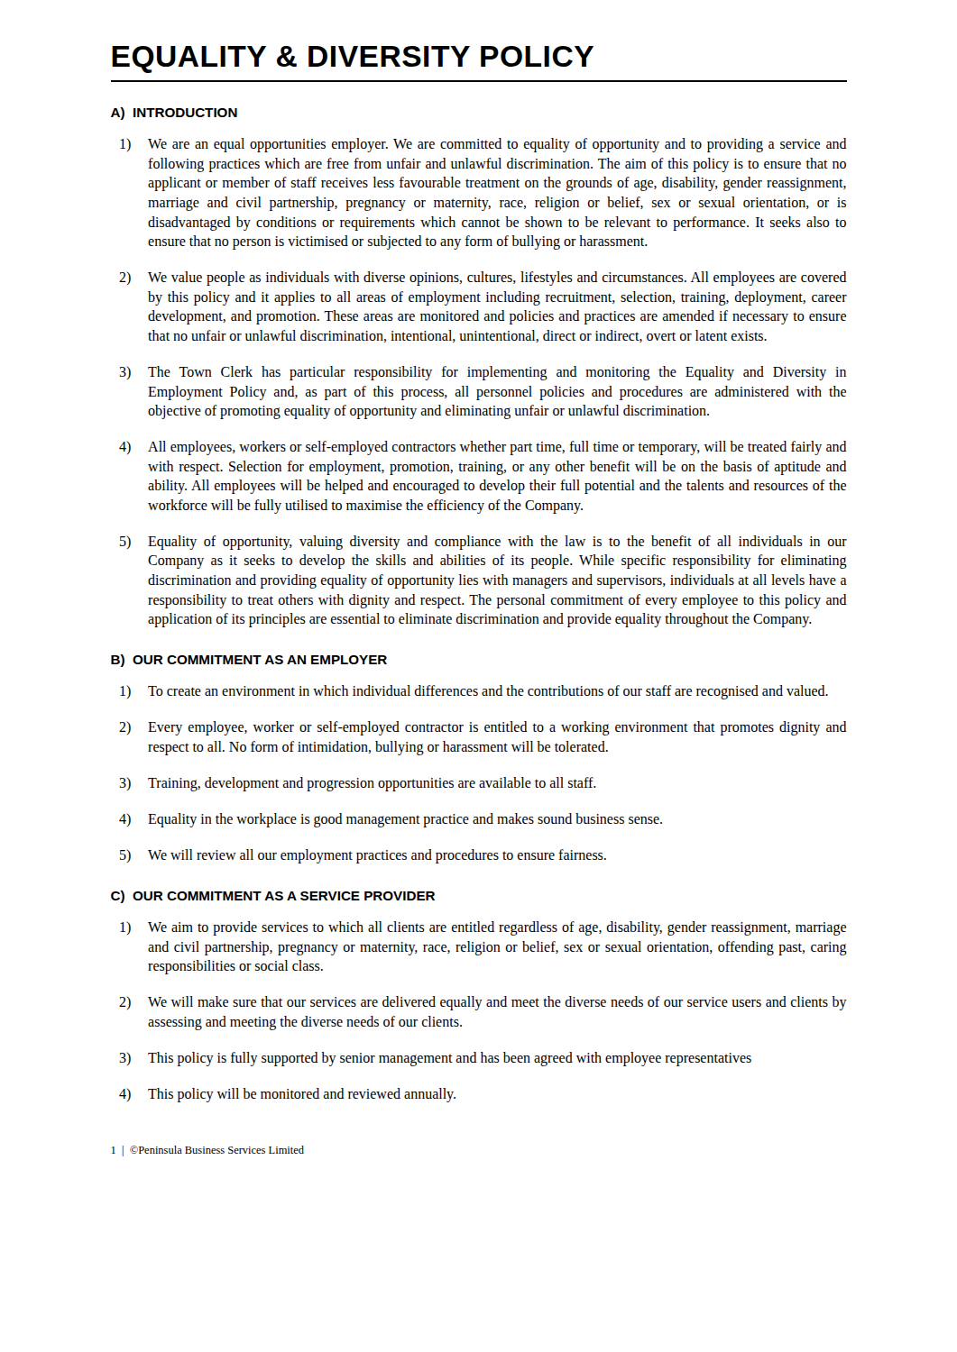EQUALITY & DIVERSITY POLICY
A) INTRODUCTION
We are an equal opportunities employer. We are committed to equality of opportunity and to providing a service and following practices which are free from unfair and unlawful discrimination. The aim of this policy is to ensure that no applicant or member of staff receives less favourable treatment on the grounds of age, disability, gender reassignment, marriage and civil partnership, pregnancy or maternity, race, religion or belief, sex or sexual orientation, or is disadvantaged by conditions or requirements which cannot be shown to be relevant to performance. It seeks also to ensure that no person is victimised or subjected to any form of bullying or harassment.
We value people as individuals with diverse opinions, cultures, lifestyles and circumstances. All employees are covered by this policy and it applies to all areas of employment including recruitment, selection, training, deployment, career development, and promotion. These areas are monitored and policies and practices are amended if necessary to ensure that no unfair or unlawful discrimination, intentional, unintentional, direct or indirect, overt or latent exists.
The Town Clerk has particular responsibility for implementing and monitoring the Equality and Diversity in Employment Policy and, as part of this process, all personnel policies and procedures are administered with the objective of promoting equality of opportunity and eliminating unfair or unlawful discrimination.
All employees, workers or self-employed contractors whether part time, full time or temporary, will be treated fairly and with respect. Selection for employment, promotion, training, or any other benefit will be on the basis of aptitude and ability. All employees will be helped and encouraged to develop their full potential and the talents and resources of the workforce will be fully utilised to maximise the efficiency of the Company.
Equality of opportunity, valuing diversity and compliance with the law is to the benefit of all individuals in our Company as it seeks to develop the skills and abilities of its people. While specific responsibility for eliminating discrimination and providing equality of opportunity lies with managers and supervisors, individuals at all levels have a responsibility to treat others with dignity and respect. The personal commitment of every employee to this policy and application of its principles are essential to eliminate discrimination and provide equality throughout the Company.
B) OUR COMMITMENT AS AN EMPLOYER
To create an environment in which individual differences and the contributions of our staff are recognised and valued.
Every employee, worker or self-employed contractor is entitled to a working environment that promotes dignity and respect to all. No form of intimidation, bullying or harassment will be tolerated.
Training, development and progression opportunities are available to all staff.
Equality in the workplace is good management practice and makes sound business sense.
We will review all our employment practices and procedures to ensure fairness.
C) OUR COMMITMENT AS A SERVICE PROVIDER
We aim to provide services to which all clients are entitled regardless of age, disability, gender reassignment, marriage and civil partnership, pregnancy or maternity, race, religion or belief, sex or sexual orientation, offending past, caring responsibilities or social class.
We will make sure that our services are delivered equally and meet the diverse needs of our service users and clients by assessing and meeting the diverse needs of our clients.
This policy is fully supported by senior management and has been agreed with employee representatives
This policy will be monitored and reviewed annually.
1 | ©Peninsula Business Services Limited